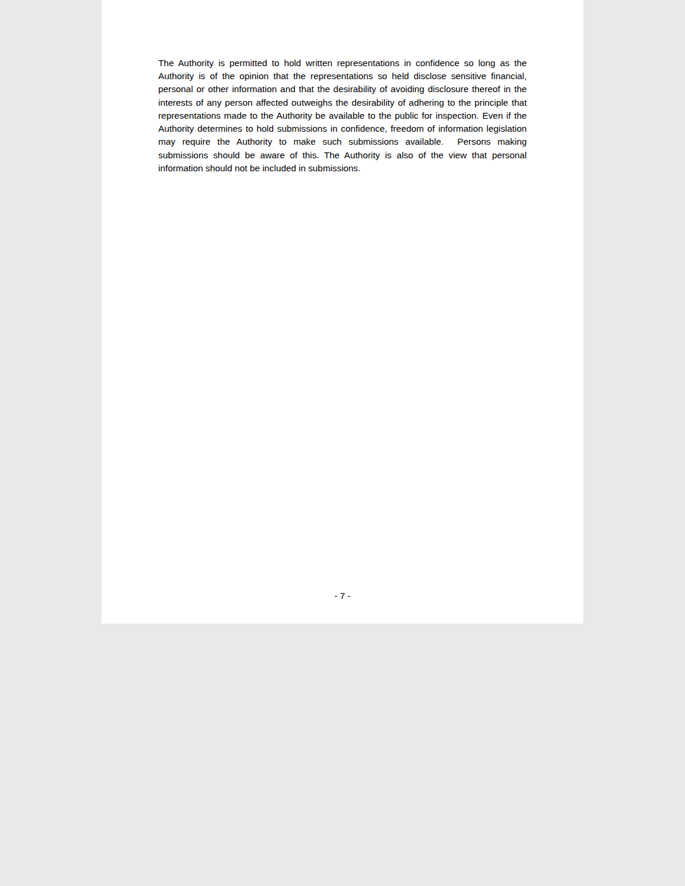The Authority is permitted to hold written representations in confidence so long as the Authority is of the opinion that the representations so held disclose sensitive financial, personal or other information and that the desirability of avoiding disclosure thereof in the interests of any person affected outweighs the desirability of adhering to the principle that representations made to the Authority be available to the public for inspection. Even if the Authority determines to hold submissions in confidence, freedom of information legislation may require the Authority to make such submissions available. Persons making submissions should be aware of this. The Authority is also of the view that personal information should not be included in submissions.
- 7 -